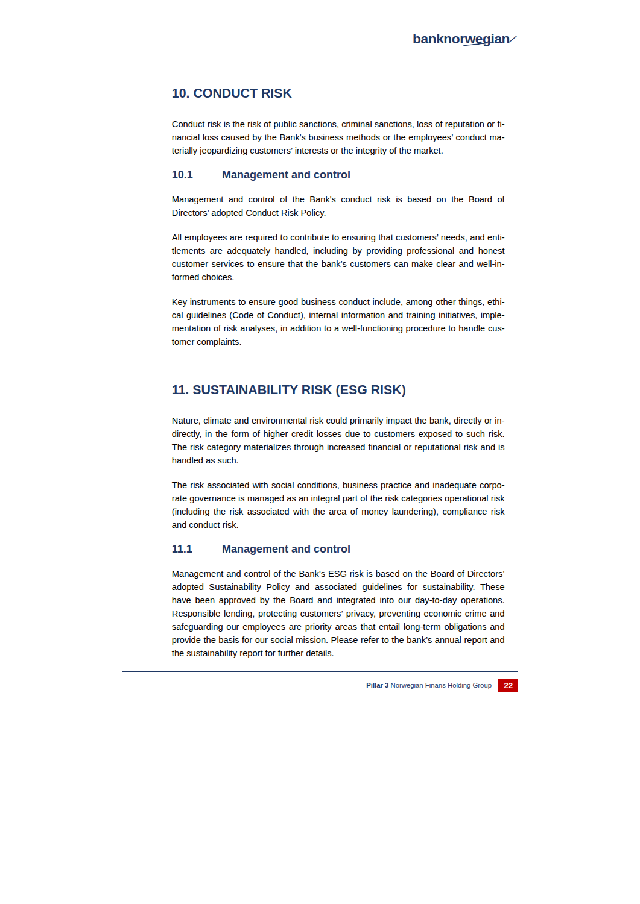banknorwegian⁄
10. CONDUCT RISK
Conduct risk is the risk of public sanctions, criminal sanctions, loss of reputation or financial loss caused by the Bank's business methods or the employees’ conduct materially jeopardizing customers’ interests or the integrity of the market.
10.1 Management and control
Management and control of the Bank's conduct risk is based on the Board of Directors’ adopted Conduct Risk Policy.
All employees are required to contribute to ensuring that customers’ needs, and entitlements are adequately handled, including by providing professional and honest customer services to ensure that the bank’s customers can make clear and well-informed choices.
Key instruments to ensure good business conduct include, among other things, ethical guidelines (Code of Conduct), internal information and training initiatives, implementation of risk analyses, in addition to a well-functioning procedure to handle customer complaints.
11. SUSTAINABILITY RISK (ESG RISK)
Nature, climate and environmental risk could primarily impact the bank, directly or indirectly, in the form of higher credit losses due to customers exposed to such risk. The risk category materializes through increased financial or reputational risk and is handled as such.
The risk associated with social conditions, business practice and inadequate corporate governance is managed as an integral part of the risk categories operational risk (including the risk associated with the area of money laundering), compliance risk and conduct risk.
11.1 Management and control
Management and control of the Bank's ESG risk is based on the Board of Directors’ adopted Sustainability Policy and associated guidelines for sustainability. These have been approved by the Board and integrated into our day-to-day operations. Responsible lending, protecting customers’ privacy, preventing economic crime and safeguarding our employees are priority areas that entail long-term obligations and provide the basis for our social mission. Please refer to the bank’s annual report and the sustainability report for further details.
Pillar 3 Norwegian Finans Holding Group
22